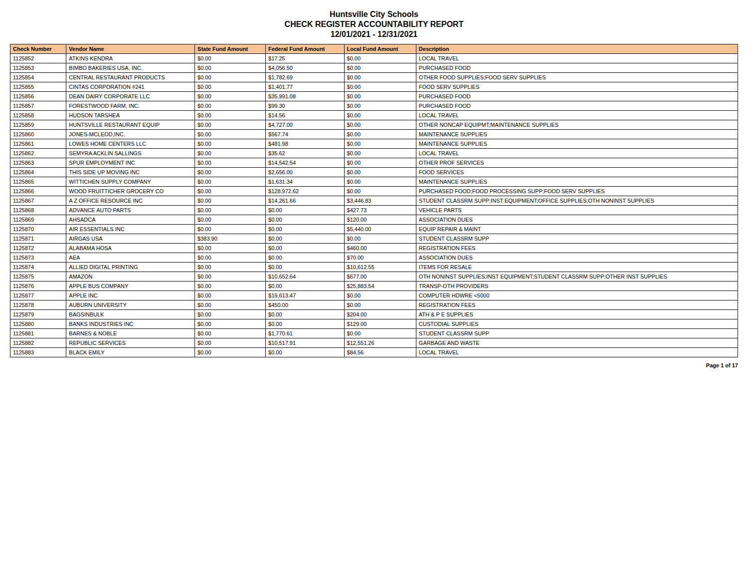Huntsville City Schools
CHECK REGISTER ACCOUNTABILITY REPORT
12/01/2021 - 12/31/2021
| Check Number | Vendor Name | State Fund Amount | Federal Fund Amount | Local Fund Amount | Description |
| --- | --- | --- | --- | --- | --- |
| 1125852 | ATKINS KENDRA | $0.00 | $17.25 | $0.00 | LOCAL TRAVEL |
| 1125853 | BIMBO BAKERIES USA, INC. | $0.00 | $4,056.50 | $0.00 | PURCHASED FOOD |
| 1125854 | CENTRAL RESTAURANT PRODUCTS | $0.00 | $1,782.69 | $0.00 | OTHER FOOD SUPPLIES;FOOD SERV SUPPLIES |
| 1125855 | CINTAS CORPORATION #241 | $0.00 | $1,401.77 | $0.00 | FOOD SERV SUPPLIES |
| 1125856 | DEAN DAIRY CORPORATE LLC | $0.00 | $35,991.08 | $0.00 | PURCHASED FOOD |
| 1125857 | FORESTWOOD FARM, INC. | $0.00 | $99.30 | $0.00 | PURCHASED FOOD |
| 1125858 | HUDSON TARSHEA | $0.00 | $14.56 | $0.00 | LOCAL TRAVEL |
| 1125859 | HUNTSVILLE RESTAURANT EQUIP | $0.00 | $4,727.00 | $0.00 | OTHER NONCAP EQUIPMT;MAINTENANCE SUPPLIES |
| 1125860 | JONES-MCLEOD,INC. | $0.00 | $567.74 | $0.00 | MAINTENANCE SUPPLIES |
| 1125861 | LOWES HOME CENTERS LLC | $0.00 | $481.98 | $0.00 | MAINTENANCE SUPPLIES |
| 1125862 | SEMYRA ACKLIN SALLINGS | $0.00 | $35.62 | $0.00 | LOCAL TRAVEL |
| 1125863 | SPUR EMPLOYMENT INC | $0.00 | $14,542.54 | $0.00 | OTHER PROF SERVICES |
| 1125864 | THIS SIDE UP MOVING INC | $0.00 | $2,656.00 | $0.00 | FOOD SERVICES |
| 1125865 | WITTICHEN SUPPLY COMPANY | $0.00 | $1,631.34 | $0.00 | MAINTENANCE SUPPLIES |
| 1125866 | WOOD FRUITTICHER GROCERY CO | $0.00 | $128,972.62 | $0.00 | PURCHASED FOOD;FOOD PROCESSING SUPP;FOOD SERV SUPPLIES |
| 1125867 | A Z OFFICE RESOURCE INC | $0.00 | $14,261.66 | $3,446.83 | STUDENT CLASSRM SUPP;INST EQUIPMENT;OFFICE SUPPLIES;OTH NONINST SUPPLIES |
| 1125868 | ADVANCE AUTO PARTS | $0.00 | $0.00 | $427.73 | VEHICLE PARTS |
| 1125869 | AHSADCA | $0.00 | $0.00 | $120.00 | ASSOCIATION DUES |
| 1125870 | AIR ESSENTIALS INC | $0.00 | $0.00 | $5,440.00 | EQUIP REPAIR & MAINT |
| 1125871 | AIRGAS USA | $383.90 | $0.00 | $0.00 | STUDENT CLASSRM SUPP |
| 1125872 | ALABAMA HOSA | $0.00 | $0.00 | $460.00 | REGISTRATION FEES |
| 1125873 | AEA | $0.00 | $0.00 | $70.00 | ASSOCIATION DUES |
| 1125874 | ALLIED DIGITAL PRINTING | $0.00 | $0.00 | $10,612.55 | ITEMS FOR RESALE |
| 1125875 | AMAZON | $0.00 | $10,652.64 | $677.00 | OTH NONINST SUPPLIES;INST EQUIPMENT;STUDENT CLASSRM SUPP;OTHER INST SUPPLIES |
| 1125876 | APPLE BUS COMPANY | $0.00 | $0.00 | $25,883.54 | TRANSP-OTH PROVIDERS |
| 1125877 | APPLE INC | $0.00 | $19,613.47 | $0.00 | COMPUTER HDWRE <5000 |
| 1125878 | AUBURN UNIVERSITY | $0.00 | $450.00 | $0.00 | REGISTRATION FEES |
| 1125879 | BAGSINBULK | $0.00 | $0.00 | $204.00 | ATH & P E SUPPLIES |
| 1125880 | BANKS INDUSTRIES INC | $0.00 | $0.00 | $129.00 | CUSTODIAL SUPPLIES |
| 1125881 | BARNES & NOBLE | $0.00 | $1,770.61 | $0.00 | STUDENT CLASSRM SUPP |
| 1125882 | REPUBLIC SERVICES | $0.00 | $10,517.91 | $12,551.26 | GARBAGE AND WASTE |
| 1125883 | BLACK EMILY | $0.00 | $0.00 | $84.56 | LOCAL TRAVEL |
Page 1 of 17